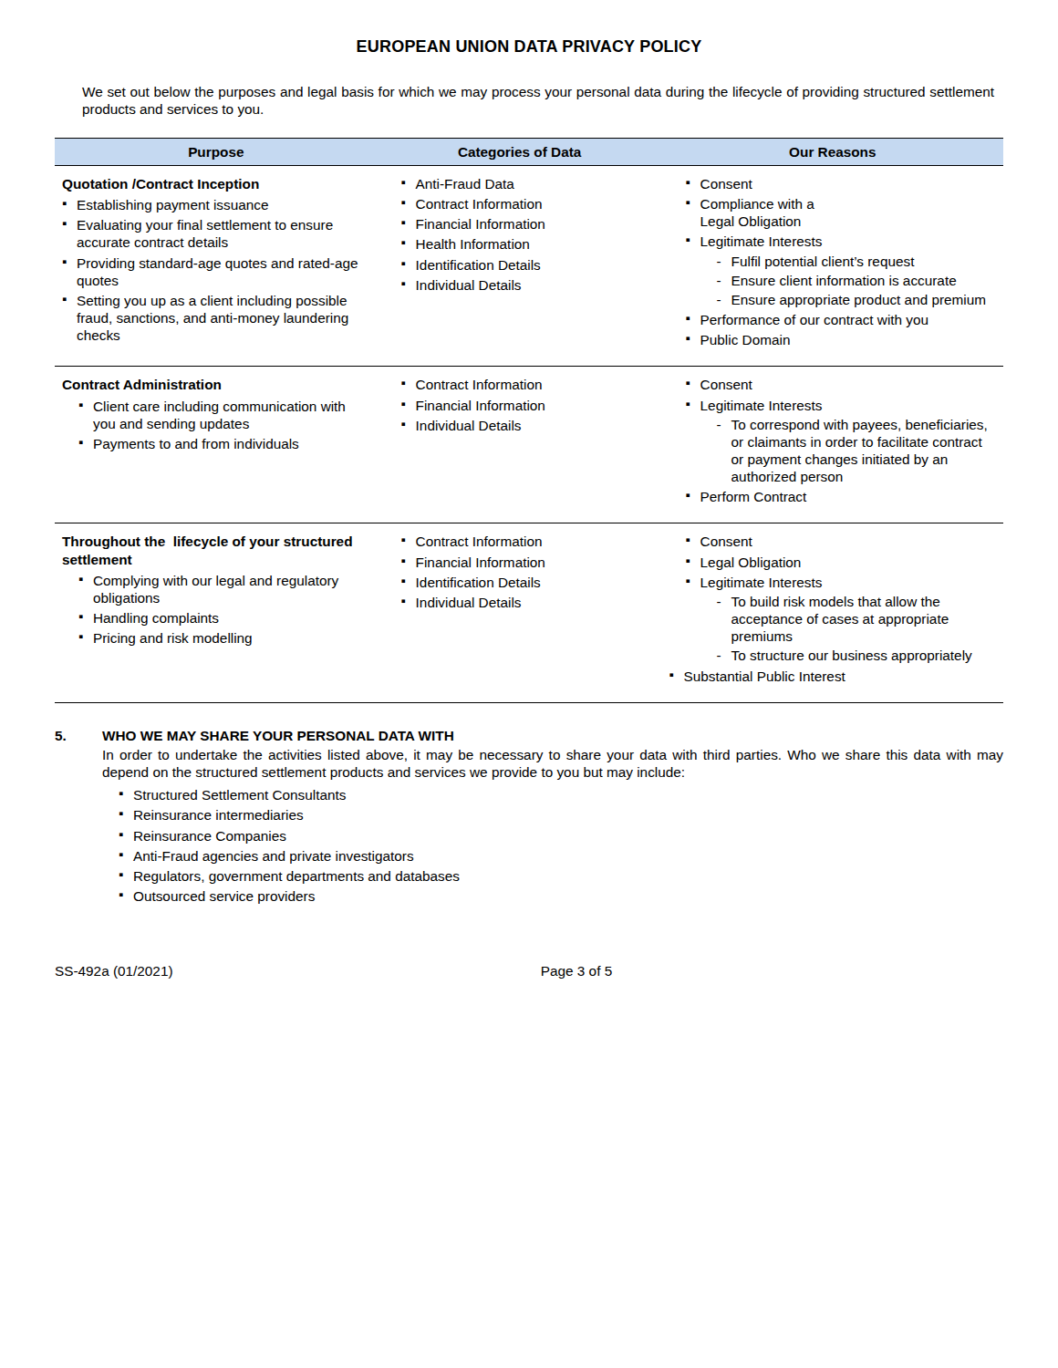EUROPEAN UNION DATA PRIVACY POLICY
We set out below the purposes and legal basis for which we may process your personal data during the lifecycle of providing structured settlement products and services to you.
| Purpose | Categories of Data | Our Reasons |
| --- | --- | --- |
| Quotation /Contract Inception Establishing payment issuance Evaluating your final settlement to ensure accurate contract details Providing standard-age quotes and rated-age quotes Setting you up as a client including possible fraud, sanctions, and anti-money laundering checks | Anti-Fraud Data Contract Information Financial Information Health Information Identification Details Individual Details | Consent Compliance with a Legal Obligation Legitimate Interests Fulfil potential client’s request Ensure client information is accurate Ensure appropriate product and premium Performance of our contract with you Public Domain |
| Contract Administration Client care including communication with you and sending updates Payments to and from individuals | Contract Information Financial Information Individual Details | Consent Legitimate Interests To correspond with payees, beneficiaries, or claimants in order to facilitate contract or payment changes initiated by an authorized person Perform Contract |
| Throughout the lifecycle of your structured settlement Complying with our legal and regulatory obligations Handling complaints Pricing and risk modelling | Contract Information Financial Information Identification Details Individual Details | Consent Legal Obligation Legitimate Interests To build risk models that allow the acceptance of cases at appropriate premiums To structure our business appropriately Substantial Public Interest |
5.
Who we may share your personal data with
In order to undertake the activities listed above, it may be necessary to share your data with third parties. Who we share this data with may depend on the structured settlement products and services we provide to you but may include:
Structured Settlement Consultants
Reinsurance intermediaries
Reinsurance Companies
Anti-Fraud agencies and private investigators
Regulators, government departments and databases
Outsourced service providers
SS-492a (01/2021)
Page 3 of 5